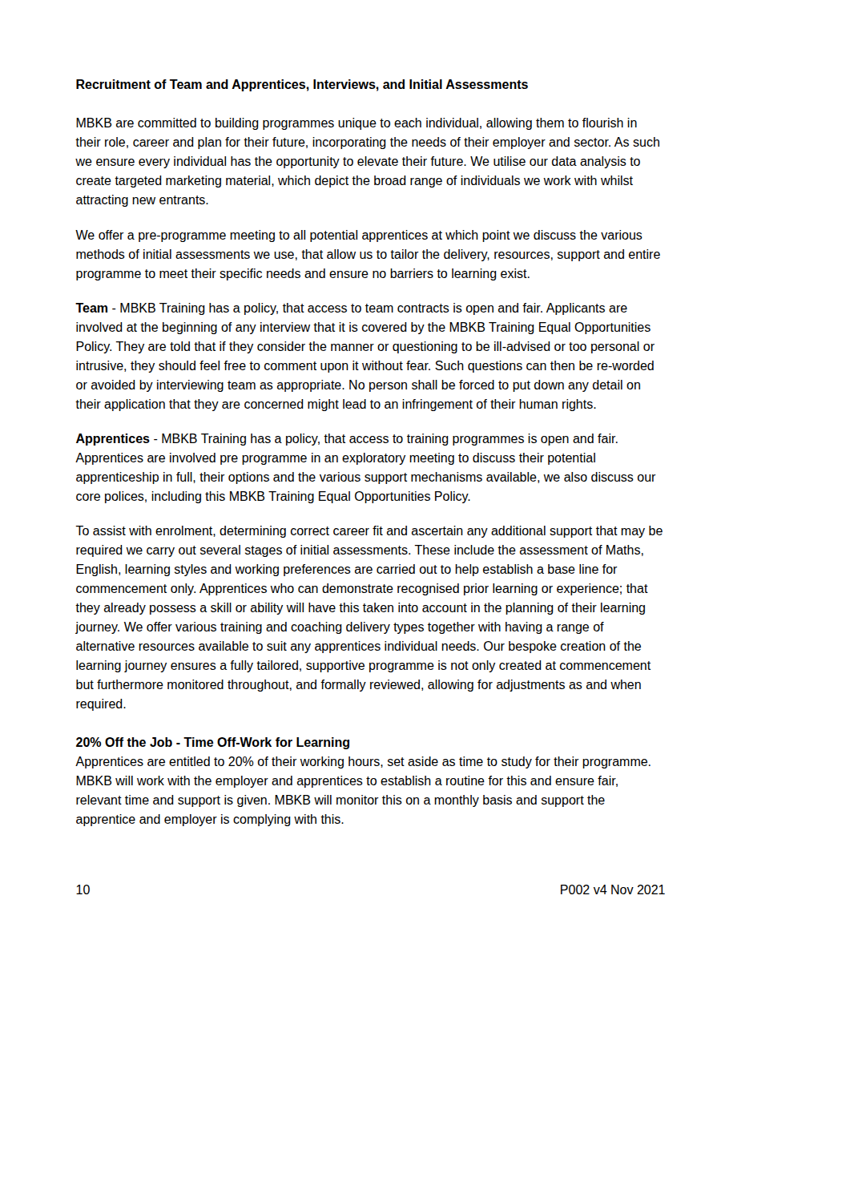Recruitment of Team and Apprentices, Interviews, and Initial Assessments
MBKB are committed to building programmes unique to each individual, allowing them to flourish in their role, career and plan for their future, incorporating the needs of their employer and sector. As such we ensure every individual has the opportunity to elevate their future. We utilise our data analysis to create targeted marketing material, which depict the broad range of individuals we work with whilst attracting new entrants.
We offer a pre-programme meeting to all potential apprentices at which point we discuss the various methods of initial assessments we use, that allow us to tailor the delivery, resources, support and entire programme to meet their specific needs and ensure no barriers to learning exist.
Team - MBKB Training has a policy, that access to team contracts is open and fair. Applicants are involved at the beginning of any interview that it is covered by the MBKB Training Equal Opportunities Policy. They are told that if they consider the manner or questioning to be ill-advised or too personal or intrusive, they should feel free to comment upon it without fear. Such questions can then be re-worded or avoided by interviewing team as appropriate. No person shall be forced to put down any detail on their application that they are concerned might lead to an infringement of their human rights.
Apprentices - MBKB Training has a policy, that access to training programmes is open and fair. Apprentices are involved pre programme in an exploratory meeting to discuss their potential apprenticeship in full, their options and the various support mechanisms available, we also discuss our core polices, including this MBKB Training Equal Opportunities Policy.
To assist with enrolment, determining correct career fit and ascertain any additional support that may be required we carry out several stages of initial assessments. These include the assessment of Maths, English, learning styles and working preferences are carried out to help establish a base line for commencement only. Apprentices who can demonstrate recognised prior learning or experience; that they already possess a skill or ability will have this taken into account in the planning of their learning journey. We offer various training and coaching delivery types together with having a range of alternative resources available to suit any apprentices individual needs. Our bespoke creation of the learning journey ensures a fully tailored, supportive programme is not only created at commencement but furthermore monitored throughout, and formally reviewed, allowing for adjustments as and when required.
20% Off the Job - Time Off-Work for Learning
Apprentices are entitled to 20% of their working hours, set aside as time to study for their programme. MBKB will work with the employer and apprentices to establish a routine for this and ensure fair, relevant time and support is given. MBKB will monitor this on a monthly basis and support the apprentice and employer is complying with this.
10 P002 v4 Nov 2021